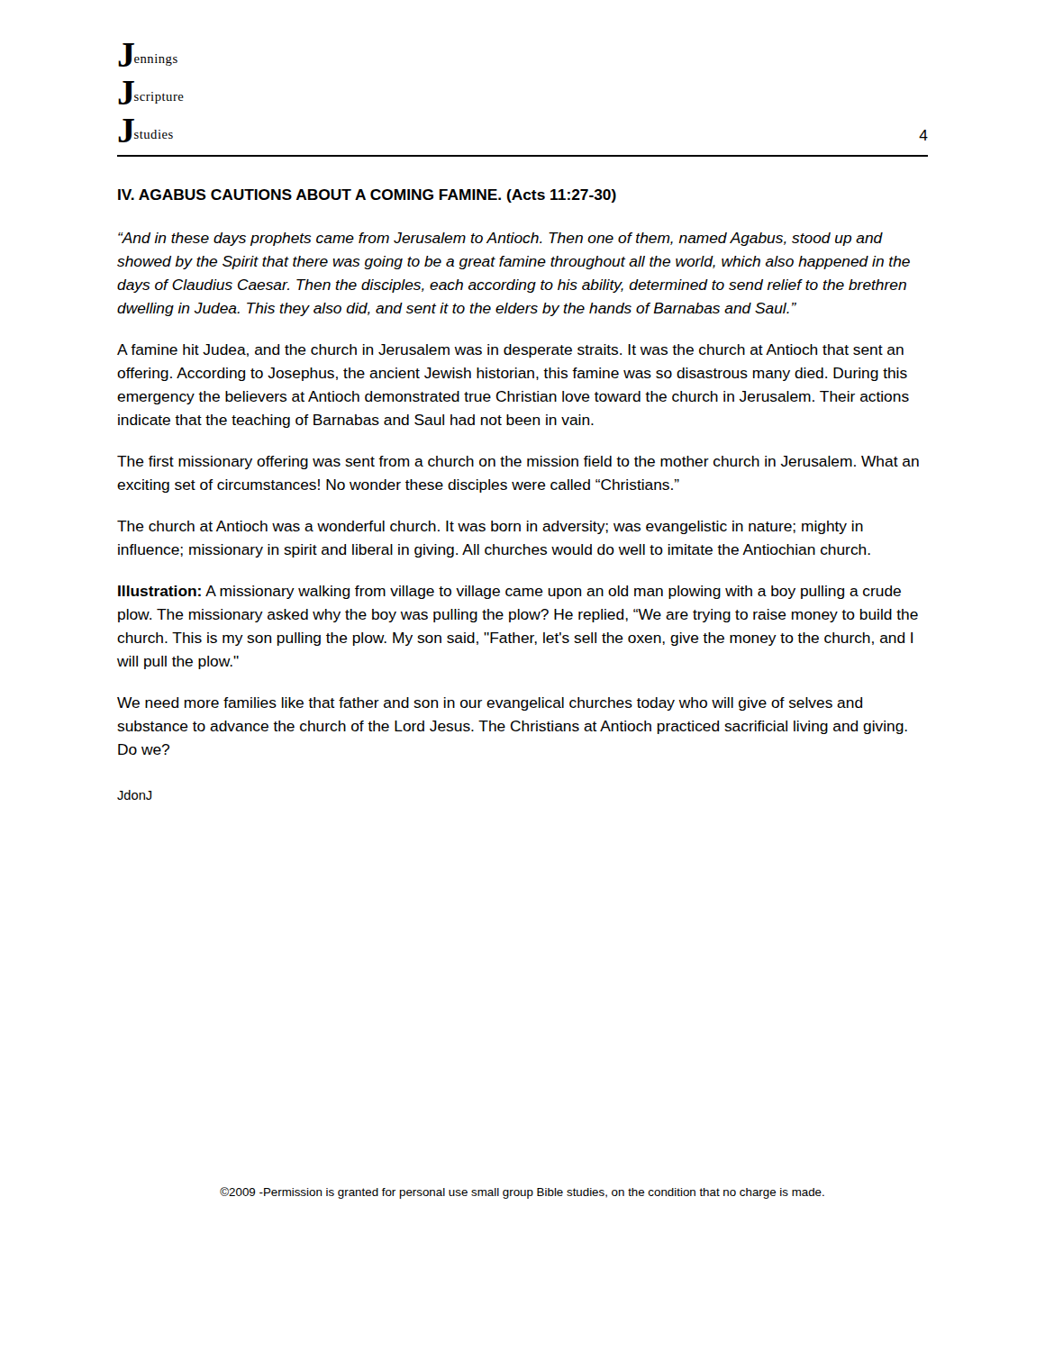Jennings Jscripture Jstudies
4
IV. AGABUS CAUTIONS ABOUT A COMING FAMINE. (Acts 11:27-30)
“And in these days prophets came from Jerusalem to Antioch. Then one of them, named Agabus, stood up and showed by the Spirit that there was going to be a great famine throughout all the world, which also happened in the days of Claudius Caesar. Then the disciples, each according to his ability, determined to send relief to the brethren dwelling in Judea. This they also did, and sent it to the elders by the hands of Barnabas and Saul.”
A famine hit Judea, and the church in Jerusalem was in desperate straits. It was the church at Antioch that sent an offering. According to Josephus, the ancient Jewish historian, this famine was so disastrous many died. During this emergency the believers at Antioch demonstrated true Christian love toward the church in Jerusalem. Their actions indicate that the teaching of Barnabas and Saul had not been in vain.
The first missionary offering was sent from a church on the mission field to the mother church in Jerusalem. What an exciting set of circumstances! No wonder these disciples were called “Christians.”
The church at Antioch was a wonderful church. It was born in adversity; was evangelistic in nature; mighty in influence; missionary in spirit and liberal in giving. All churches would do well to imitate the Antiochian church.
Illustration: A missionary walking from village to village came upon an old man plowing with a boy pulling a crude plow. The missionary asked why the boy was pulling the plow? He replied, “We are trying to raise money to build the church. This is my son pulling the plow. My son said, "Father, let's sell the oxen, give the money to the church, and I will pull the plow."
We need more families like that father and son in our evangelical churches today who will give of selves and substance to advance the church of the Lord Jesus. The Christians at Antioch practiced sacrificial living and giving. Do we?
JdonJ
©2009 -Permission is granted for personal use small group Bible studies, on the condition that no charge is made.